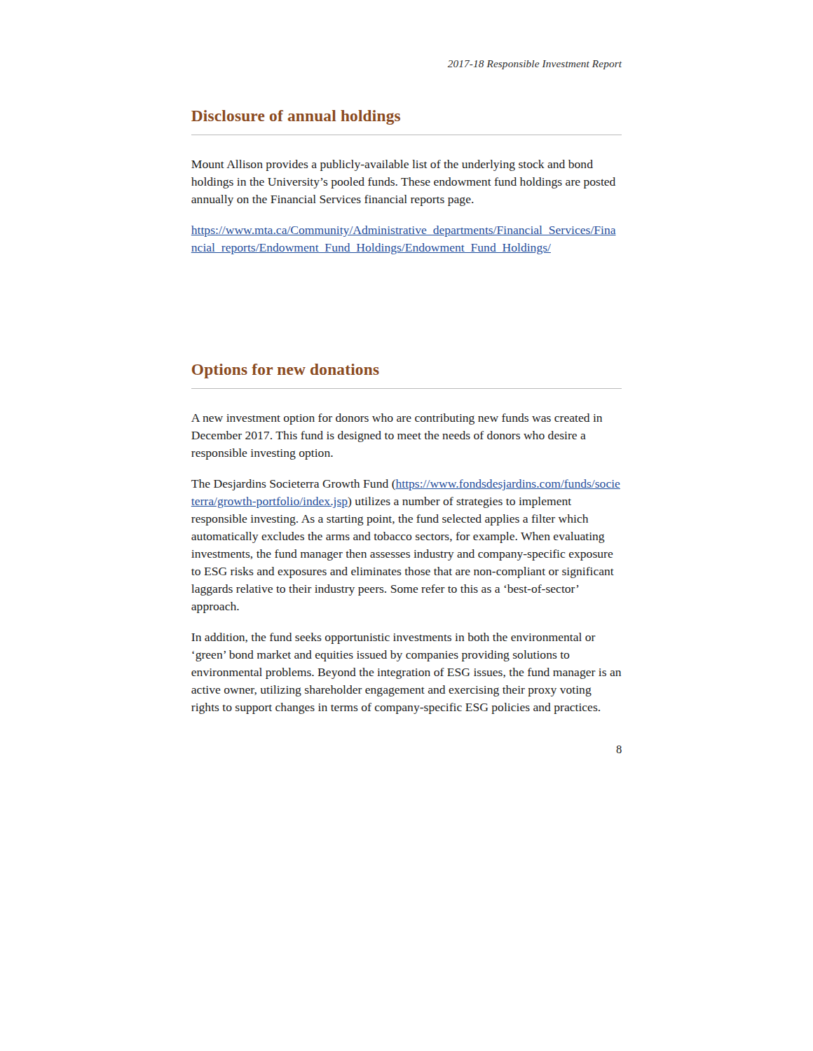2017-18 Responsible Investment Report
Disclosure of annual holdings
Mount Allison provides a publicly-available list of the underlying stock and bond holdings in the University’s pooled funds. These endowment fund holdings are posted annually on the Financial Services financial reports page.
https://www.mta.ca/Community/Administrative_departments/Financial_Services/Financial_reports/Endowment_Fund_Holdings/Endowment_Fund_Holdings/
Options for new donations
A new investment option for donors who are contributing new funds was created in December 2017. This fund is designed to meet the needs of donors who desire a responsible investing option.
The Desjardins Societerra Growth Fund (https://www.fondsdesjardins.com/funds/societerra/growth-portfolio/index.jsp) utilizes a number of strategies to implement responsible investing. As a starting point, the fund selected applies a filter which automatically excludes the arms and tobacco sectors, for example. When evaluating investments, the fund manager then assesses industry and company-specific exposure to ESG risks and exposures and eliminates those that are non-compliant or significant laggards relative to their industry peers. Some refer to this as a ‘best-of-sector’ approach.
In addition, the fund seeks opportunistic investments in both the environmental or ‘green’ bond market and equities issued by companies providing solutions to environmental problems. Beyond the integration of ESG issues, the fund manager is an active owner, utilizing shareholder engagement and exercising their proxy voting rights to support changes in terms of company-specific ESG policies and practices.
8